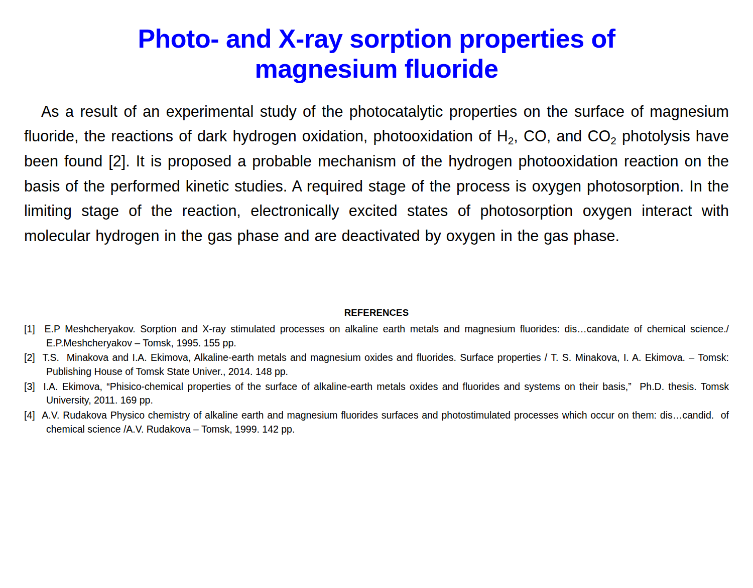Photo- and X-ray sorption properties of
magnesium fluoride
As a result of an experimental study of the photocatalytic properties on the surface of magnesium fluoride, the reactions of dark hydrogen oxidation, photooxidation of H2, CO, and CO2 photolysis have been found [2]. It is proposed a probable mechanism of the hydrogen photooxidation reaction on the basis of the performed kinetic studies. A required stage of the process is oxygen photosorption. In the limiting stage of the reaction, electronically excited states of photosorption oxygen interact with molecular hydrogen in the gas phase and are deactivated by oxygen in the gas phase.
REFERENCES
[1] E.P Meshcheryakov. Sorption and X-ray stimulated processes on alkaline earth metals and magnesium fluorides: dis…candidate of chemical science./ E.P.Meshcheryakov – Tomsk, 1995. 155 pp.
[2] T.S. Minakova and I.A. Ekimova, Alkaline-earth metals and magnesium oxides and fluorides. Surface properties / T. S. Minakova, I. A. Ekimova. – Tomsk: Publishing House of Tomsk State Univer., 2014. 148 pp.
[3] I.A. Ekimova, “Phisico-chemical properties of the surface of alkaline-earth metals oxides and fluorides and systems on their basis,” Ph.D. thesis. Tomsk University, 2011. 169 pp.
[4] A.V. Rudakova Physico chemistry of alkaline earth and magnesium fluorides surfaces and photostimulated processes which occur on them: dis…candid. of chemical science /A.V. Rudakova – Tomsk, 1999. 142 pp.